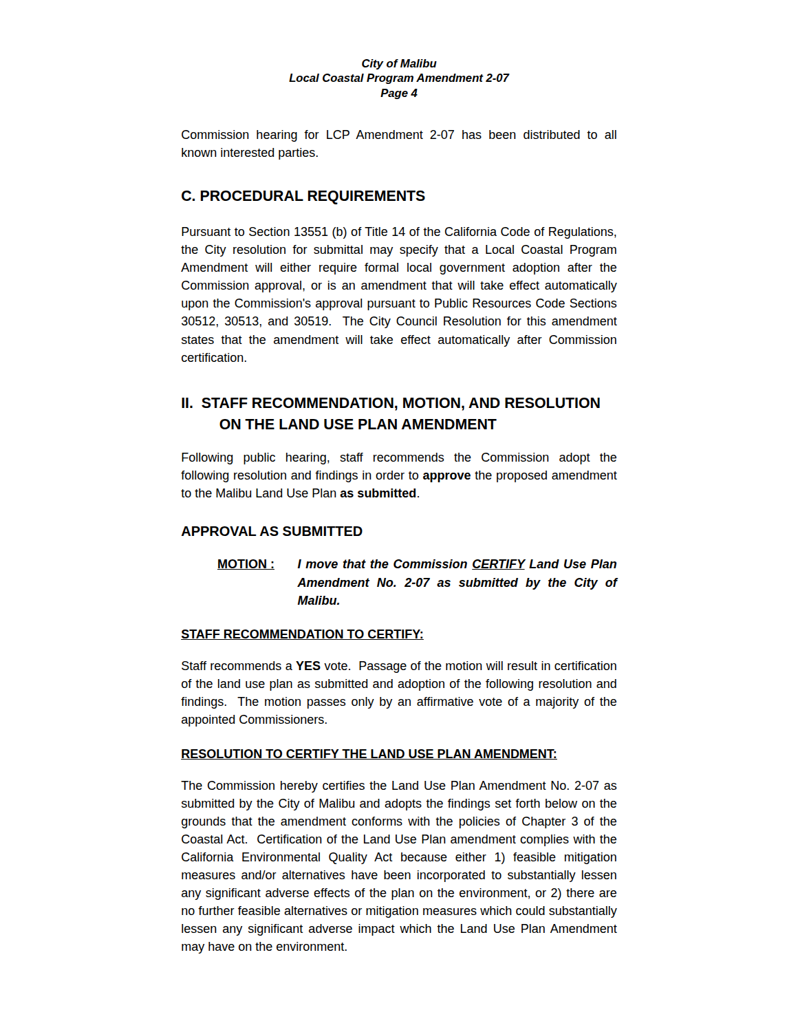City of Malibu
Local Coastal Program Amendment 2-07
Page 4
Commission hearing for LCP Amendment 2-07 has been distributed to all known interested parties.
C. PROCEDURAL REQUIREMENTS
Pursuant to Section 13551 (b) of Title 14 of the California Code of Regulations, the City resolution for submittal may specify that a Local Coastal Program Amendment will either require formal local government adoption after the Commission approval, or is an amendment that will take effect automatically upon the Commission's approval pursuant to Public Resources Code Sections 30512, 30513, and 30519. The City Council Resolution for this amendment states that the amendment will take effect automatically after Commission certification.
II. STAFF RECOMMENDATION, MOTION, AND RESOLUTIONON THE LAND USE PLAN AMENDMENT
Following public hearing, staff recommends the Commission adopt the following resolution and findings in order to approve the proposed amendment to the Malibu Land Use Plan as submitted.
APPROVAL AS SUBMITTED
MOTION :
I move that the Commission CERTIFY Land Use Plan Amendment No. 2-07 as submitted by the City of Malibu.
STAFF RECOMMENDATION TO CERTIFY:
Staff recommends a YES vote. Passage of the motion will result in certification of the land use plan as submitted and adoption of the following resolution and findings. The motion passes only by an affirmative vote of a majority of the appointed Commissioners.
RESOLUTION TO CERTIFY THE LAND USE PLAN AMENDMENT:
The Commission hereby certifies the Land Use Plan Amendment No. 2-07 as submitted by the City of Malibu and adopts the findings set forth below on the grounds that the amendment conforms with the policies of Chapter 3 of the Coastal Act. Certification of the Land Use Plan amendment complies with the California Environmental Quality Act because either 1) feasible mitigation measures and/or alternatives have been incorporated to substantially lessen any significant adverse effects of the plan on the environment, or 2) there are no further feasible alternatives or mitigation measures which could substantially lessen any significant adverse impact which the Land Use Plan Amendment may have on the environment.